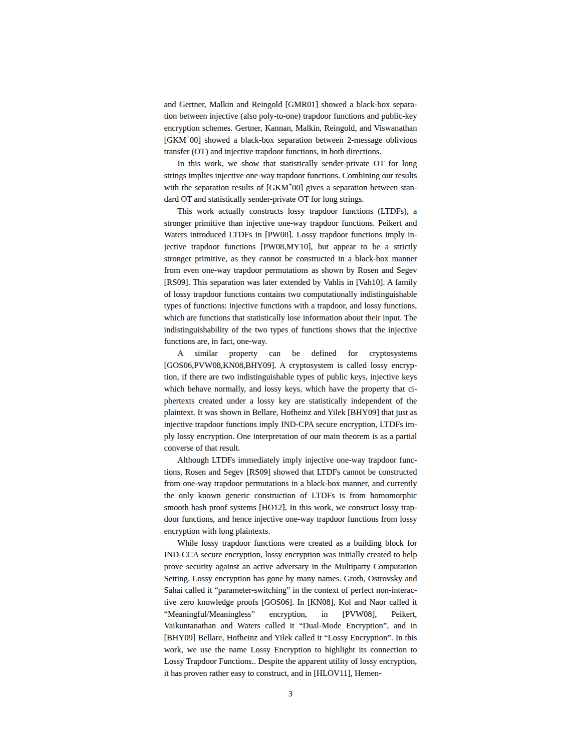and Gertner, Malkin and Reingold [GMR01] showed a black-box separation between injective (also poly-to-one) trapdoor functions and public-key encryption schemes. Gertner, Kannan, Malkin, Reingold, and Viswanathan [GKM+00] showed a black-box separation between 2-message oblivious transfer (OT) and injective trapdoor functions, in both directions.
In this work, we show that statistically sender-private OT for long strings implies injective one-way trapdoor functions. Combining our results with the separation results of [GKM+00] gives a separation between standard OT and statistically sender-private OT for long strings.
This work actually constructs lossy trapdoor functions (LTDFs), a stronger primitive than injective one-way trapdoor functions. Peikert and Waters introduced LTDFs in [PW08]. Lossy trapdoor functions imply injective trapdoor functions [PW08,MY10], but appear to be a strictly stronger primitive, as they cannot be constructed in a black-box manner from even one-way trapdoor permutations as shown by Rosen and Segev [RS09]. This separation was later extended by Vahlis in [Vah10]. A family of lossy trapdoor functions contains two computationally indistinguishable types of functions: injective functions with a trapdoor, and lossy functions, which are functions that statistically lose information about their input. The indistinguishability of the two types of functions shows that the injective functions are, in fact, one-way.
A similar property can be defined for cryptosystems [GOS06,PVW08,KN08,BHY09]. A cryptosystem is called lossy encryption, if there are two indistinguishable types of public keys, injective keys which behave normally, and lossy keys, which have the property that ciphertexts created under a lossy key are statistically independent of the plaintext. It was shown in Bellare, Hofheinz and Yilek [BHY09] that just as injective trapdoor functions imply IND-CPA secure encryption, LTDFs imply lossy encryption. One interpretation of our main theorem is as a partial converse of that result.
Although LTDFs immediately imply injective one-way trapdoor functions, Rosen and Segev [RS09] showed that LTDFs cannot be constructed from one-way trapdoor permutations in a black-box manner, and currently the only known generic construction of LTDFs is from homomorphic smooth hash proof systems [HO12]. In this work, we construct lossy trapdoor functions, and hence injective one-way trapdoor functions from lossy encryption with long plaintexts.
While lossy trapdoor functions were created as a building block for IND-CCA secure encryption, lossy encryption was initially created to help prove security against an active adversary in the Multiparty Computation Setting. Lossy encryption has gone by many names. Groth, Ostrovsky and Sahai called it “parameter-switching” in the context of perfect non-interactive zero knowledge proofs [GOS06]. In [KN08], Kol and Naor called it “Meaningful/Meaningless” encryption, in [PVW08], Peikert, Vaikuntanathan and Waters called it “Dual-Mode Encryption”, and in [BHY09] Bellare, Hofheinz and Yilek called it “Lossy Encryption”. In this work, we use the name Lossy Encryption to highlight its connection to Lossy Trapdoor Functions.. Despite the apparent utility of lossy encryption, it has proven rather easy to construct, and in [HLOV11], Hemen-
3